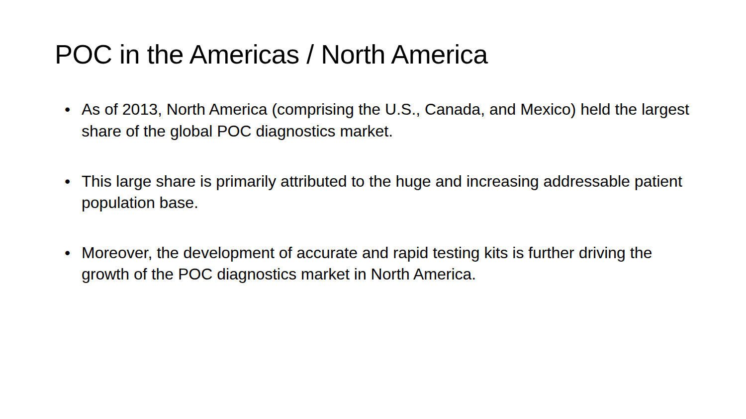POC in the Americas / North America
As of 2013, North America (comprising the U.S., Canada, and Mexico) held the largest share of the global POC diagnostics market.
This large share is primarily attributed to the huge and increasing addressable patient population base.
Moreover, the development of accurate and rapid testing kits is further driving the growth of the POC diagnostics market in North America.